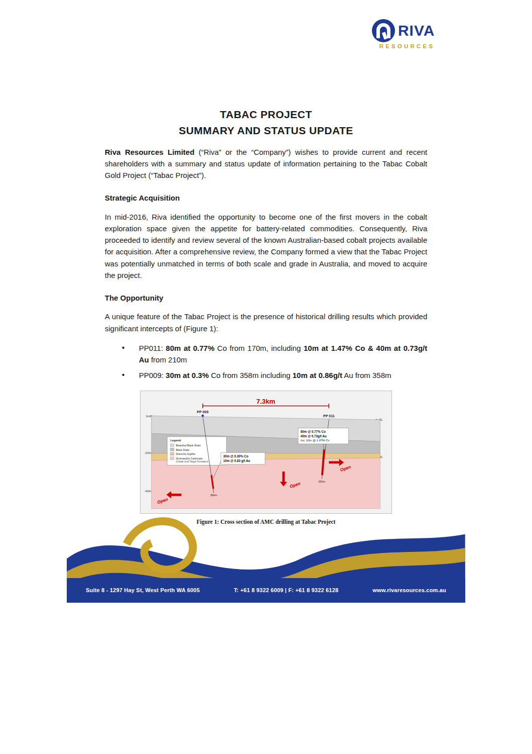RIVA
RESOURCES
TABAC PROJECTSUMMARY AND STATUS UPDATE
Riva Resources Limited (“Riva” or the “Company”) wishes to provide current and recent shareholders with a summary and status update of information pertaining to the Tabac Cobalt Gold Project (“Tabac Project”).
Strategic Acquisition
In mid-2016, Riva identified the opportunity to become one of the first movers in the cobalt exploration space given the appetite for battery-related commodities. Consequently, Riva proceeded to identify and review several of the known Australian-based cobalt projects available for acquisition. After a comprehensive review, the Company formed a view that the Tabac Project was potentially unmatched in terms of both scale and grade in Australia, and moved to acquire the project.
The Opportunity
A unique feature of the Tabac Project is the presence of historical drilling results which provided significant intercepts of (Figure 1):
PP011: 80m at 0.77% Co from 170m, including 10m at 1.47% Co & 40m at 0.73g/t Au from 210m
PP009: 30m at 0.3% Co from 358m including 10m at 0.86g/t Au from 358m
7.3km PP 009 PP 011 0mRL 0mRL -200mRL -200mRL -400mRL Legend Bleached Black Shale Black Shale Dolomitic Argillite Stromatolitic Carbonate (Cobalt Gold Target Formation) 394m 30m @ 0.30% Co 10m @ 0.83 g/t Au 250m 80m @ 0.77% Co 40m @ 0.73g/t Au Inc: 10m @ 1.47% Co Open Open Open
Figure 1: Cross section of AMC drilling at Tabac Project
Suite 8 - 1297 Hay St, West Perth WA 6005 T: +61 8 9322 6009 | F: +61 8 9322 6128 www.rivaresources.com.au